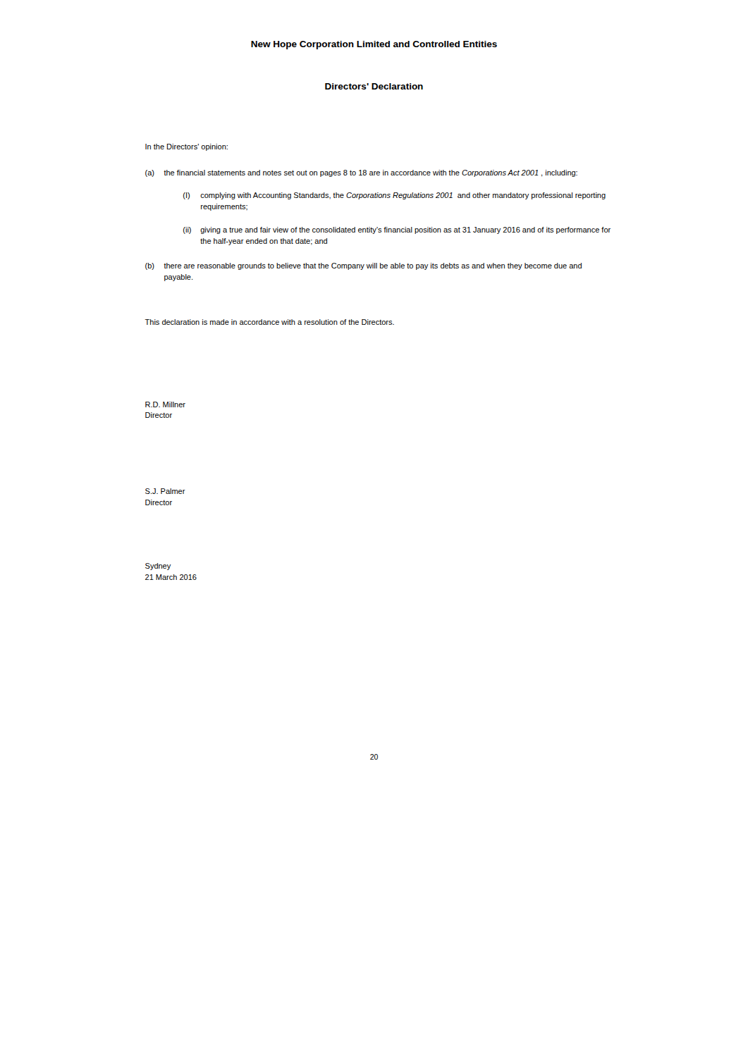New Hope Corporation Limited and Controlled Entities
Directors' Declaration
In the Directors' opinion:
(a)
the financial statements and notes set out on pages 8 to 18 are in accordance with the Corporations Act 2001 , including:
(I)
complying with Accounting Standards, the Corporations Regulations 2001 and other mandatory professional reporting requirements;
(ii)
giving a true and fair view of the consolidated entity’s financial position as at 31 January 2016 and of its performance for the half-year ended on that date; and
(b)
there are reasonable grounds to believe that the Company will be able to pay its debts as and when they become due and payable.
This declaration is made in accordance with a resolution of the Directors.
R.D. Millner
Director
S.J. Palmer
Director
Sydney
21 March 2016
20